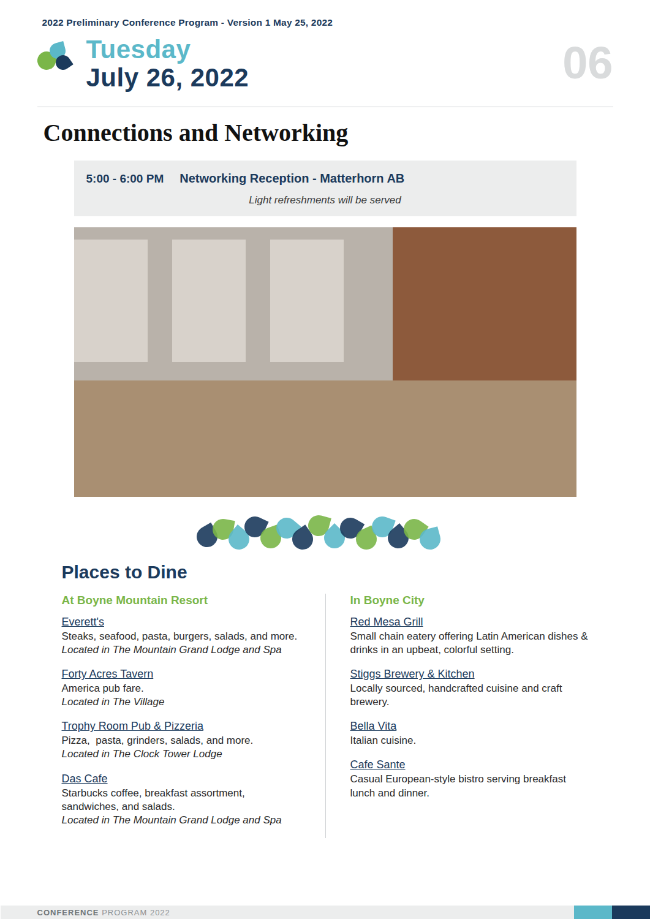2022 Preliminary Conference Program - Version 1 May 25, 2022
Tuesday
July 26, 2022
06
Connections and Networking
5:00 - 6:00 PM Networking Reception - Matterhorn AB
Light refreshments will be served
Places to Dine
At Boyne Mountain Resort
Everett's
Steaks, seafood, pasta, burgers, salads, and more.
Located in The Mountain Grand Lodge and Spa
Forty Acres Tavern
America pub fare.
Located in The Village
Trophy Room Pub & Pizzeria
Pizza, pasta, grinders, salads, and more.
Located in The Clock Tower Lodge
Das Cafe
Starbucks coffee, breakfast assortment, sandwiches, and salads.
Located in The Mountain Grand Lodge and Spa
In Boyne City
Red Mesa Grill
Small chain eatery offering Latin American dishes & drinks in an upbeat, colorful setting.
Stiggs Brewery & Kitchen
Locally sourced, handcrafted cuisine and craft brewery.
Bella Vita
Italian cuisine.
Cafe Sante
Casual European-style bistro serving breakfast lunch and dinner.
CONFERENCE PROGRAM 2022